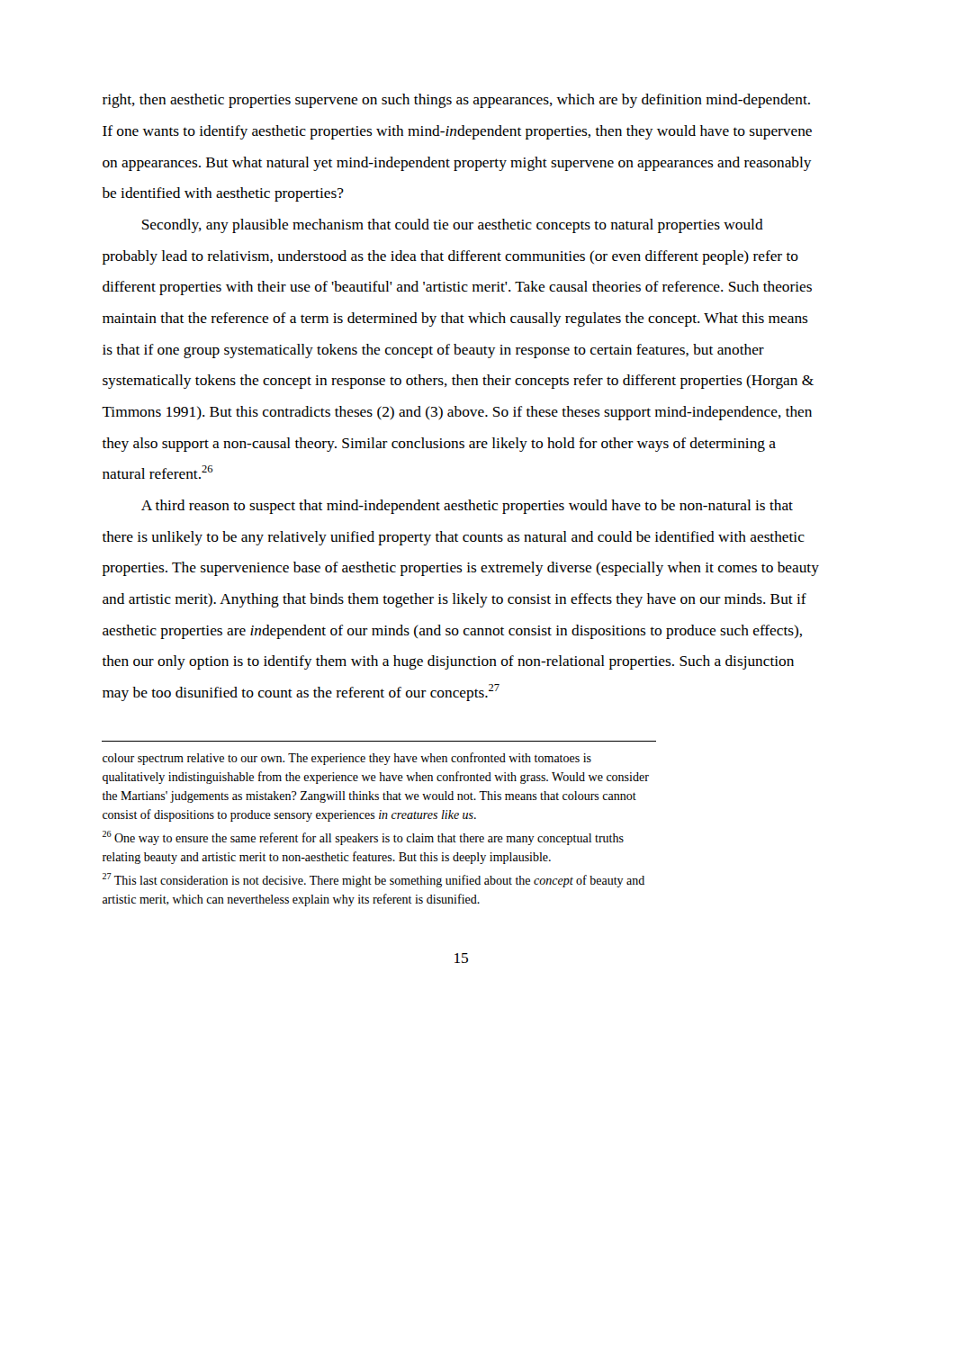right, then aesthetic properties supervene on such things as appearances, which are by definition mind-dependent. If one wants to identify aesthetic properties with mind-independent properties, then they would have to supervene on appearances. But what natural yet mind-independent property might supervene on appearances and reasonably be identified with aesthetic properties?
Secondly, any plausible mechanism that could tie our aesthetic concepts to natural properties would probably lead to relativism, understood as the idea that different communities (or even different people) refer to different properties with their use of 'beautiful' and 'artistic merit'. Take causal theories of reference. Such theories maintain that the reference of a term is determined by that which causally regulates the concept. What this means is that if one group systematically tokens the concept of beauty in response to certain features, but another systematically tokens the concept in response to others, then their concepts refer to different properties (Horgan & Timmons 1991). But this contradicts theses (2) and (3) above. So if these theses support mind-independence, then they also support a non-causal theory. Similar conclusions are likely to hold for other ways of determining a natural referent.26
A third reason to suspect that mind-independent aesthetic properties would have to be non-natural is that there is unlikely to be any relatively unified property that counts as natural and could be identified with aesthetic properties. The supervenience base of aesthetic properties is extremely diverse (especially when it comes to beauty and artistic merit). Anything that binds them together is likely to consist in effects they have on our minds. But if aesthetic properties are independent of our minds (and so cannot consist in dispositions to produce such effects), then our only option is to identify them with a huge disjunction of non-relational properties. Such a disjunction may be too disunified to count as the referent of our concepts.27
colour spectrum relative to our own. The experience they have when confronted with tomatoes is qualitatively indistinguishable from the experience we have when confronted with grass. Would we consider the Martians' judgements as mistaken? Zangwill thinks that we would not. This means that colours cannot consist of dispositions to produce sensory experiences in creatures like us.
26 One way to ensure the same referent for all speakers is to claim that there are many conceptual truths relating beauty and artistic merit to non-aesthetic features. But this is deeply implausible.
27 This last consideration is not decisive. There might be something unified about the concept of beauty and artistic merit, which can nevertheless explain why its referent is disunified.
15